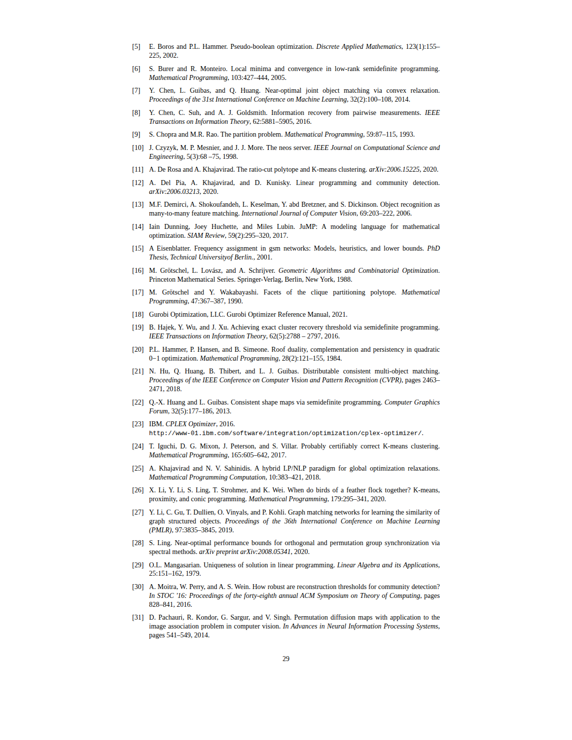[5] E. Boros and P.L. Hammer. Pseudo-boolean optimization. Discrete Applied Mathematics, 123(1):155–225, 2002.
[6] S. Burer and R. Monteiro. Local minima and convergence in low-rank semidefinite programming. Mathematical Programming, 103:427–444, 2005.
[7] Y. Chen, L. Guibas, and Q. Huang. Near-optimal joint object matching via convex relaxation. Proceedings of the 31st International Conference on Machine Learning, 32(2):100–108, 2014.
[8] Y. Chen, C. Suh, and A. J. Goldsmith. Information recovery from pairwise measurements. IEEE Transactions on Information Theory, 62:5881–5905, 2016.
[9] S. Chopra and M.R. Rao. The partition problem. Mathematical Programming, 59:87–115, 1993.
[10] J. Czyzyk, M. P. Mesnier, and J. J. More. The neos server. IEEE Journal on Computational Science and Engineering, 5(3):68 –75, 1998.
[11] A. De Rosa and A. Khajavirad. The ratio-cut polytope and K-means clustering. arXiv:2006.15225, 2020.
[12] A. Del Pia, A. Khajavirad, and D. Kunisky. Linear programming and community detection. arXiv:2006.03213, 2020.
[13] M.F. Demirci, A. Shokoufandeh, L. Keselman, Y. abd Bretzner, and S. Dickinson. Object recognition as many-to-many feature matching. International Journal of Computer Vision, 69:203–222, 2006.
[14] Iain Dunning, Joey Huchette, and Miles Lubin. JuMP: A modeling language for mathematical optimization. SIAM Review, 59(2):295–320, 2017.
[15] A Eisenblatter. Frequency assignment in gsm networks: Models, heuristics, and lower bounds. PhD Thesis, Technical Universityof Berlin., 2001.
[16] M. Grötschel, L. Lovász, and A. Schrijver. Geometric Algorithms and Combinatorial Optimization. Princeton Mathematical Series. Springer-Verlag, Berlin, New York, 1988.
[17] M. Grötschel and Y. Wakabayashi. Facets of the clique partitioning polytope. Mathematical Programming, 47:367–387, 1990.
[18] Gurobi Optimization, LLC. Gurobi Optimizer Reference Manual, 2021.
[19] B. Hajek, Y. Wu, and J. Xu. Achieving exact cluster recovery threshold via semidefinite programming. IEEE Transactions on Information Theory, 62(5):2788 – 2797, 2016.
[20] P.L. Hammer, P. Hansen, and B. Simeone. Roof duality, complementation and persistency in quadratic 0−1 optimization. Mathematical Programming, 28(2):121–155, 1984.
[21] N. Hu, Q. Huang, B. Thibert, and L. J. Guibas. Distributable consistent multi-object matching. Proceedings of the IEEE Conference on Computer Vision and Pattern Recognition (CVPR), pages 2463–2471, 2018.
[22] Q.-X. Huang and L. Guibas. Consistent shape maps via semidefinite programming. Computer Graphics Forum, 32(5):177–186, 2013.
[23] IBM. CPLEX Optimizer, 2016.
http://www-01.ibm.com/software/integration/optimization/cplex-optimizer/.
[24] T. Iguchi, D. G. Mixon, J. Peterson, and S. Villar. Probably certifiably correct K-means clustering. Mathematical Programming, 165:605–642, 2017.
[25] A. Khajavirad and N. V. Sahinidis. A hybrid LP/NLP paradigm for global optimization relaxations. Mathematical Programming Computation, 10:383–421, 2018.
[26] X. Li, Y. Li, S. Ling, T. Strohmer, and K. Wei. When do birds of a feather flock together? K-means, proximity, and conic programming. Mathematical Programming, 179:295–341, 2020.
[27] Y. Li, C. Gu, T. Dullien, O. Vinyals, and P. Kohli. Graph matching networks for learning the similarity of graph structured objects. Proceedings of the 36th International Conference on Machine Learning (PMLR), 97:3835–3845, 2019.
[28] S. Ling. Near-optimal performance bounds for orthogonal and permutation group synchronization via spectral methods. arXiv preprint arXiv:2008.05341, 2020.
[29] O.L. Mangasarian. Uniqueness of solution in linear programming. Linear Algebra and its Applications, 25:151–162, 1979.
[30] A. Moitra, W. Perry, and A. S. Wein. How robust are reconstruction thresholds for community detection? In STOC '16: Proceedings of the forty-eighth annual ACM Symposium on Theory of Computing, pages 828–841, 2016.
[31] D. Pachauri, R. Kondor, G. Sargur, and V. Singh. Permutation diffusion maps with application to the image association problem in computer vision. In Advances in Neural Information Processing Systems, pages 541–549, 2014.
29